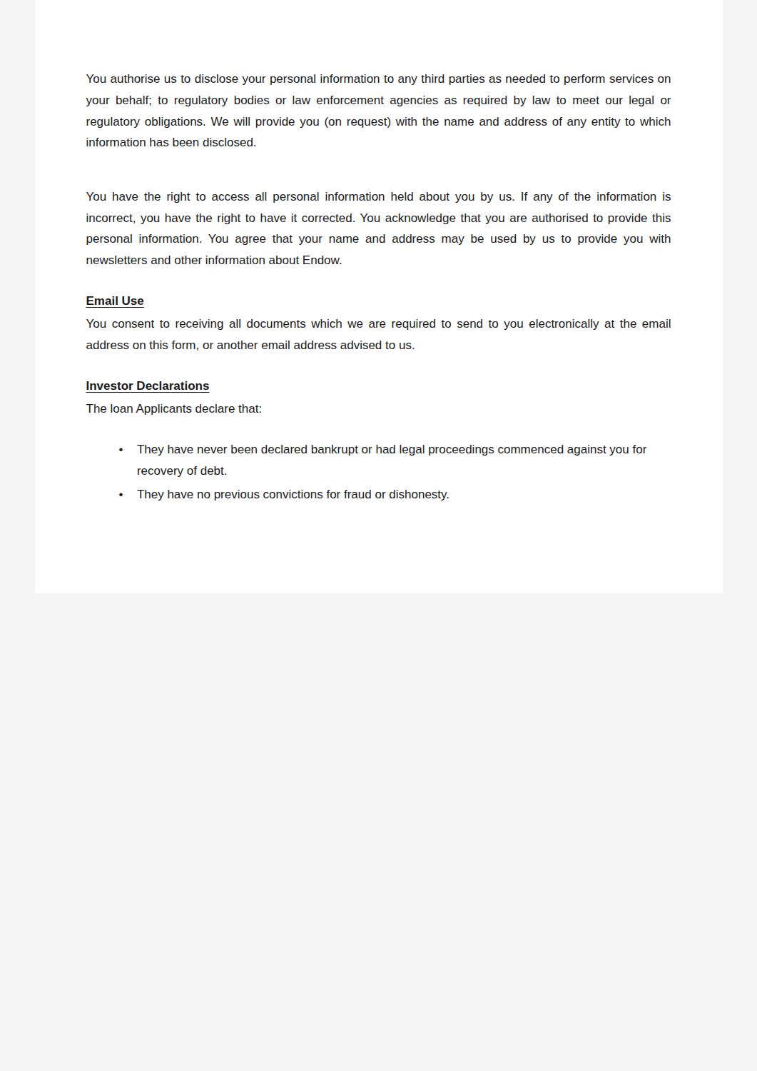You authorise us to disclose your personal information to any third parties as needed to perform services on your behalf; to regulatory bodies or law enforcement agencies as required by law to meet our legal or regulatory obligations. We will provide you (on request) with the name and address of any entity to which information has been disclosed.
You have the right to access all personal information held about you by us. If any of the information is incorrect, you have the right to have it corrected. You acknowledge that you are authorised to provide this personal information. You agree that your name and address may be used by us to provide you with newsletters and other information about Endow.
Email Use
You consent to receiving all documents which we are required to send to you electronically at the email address on this form, or another email address advised to us.
Investor Declarations
The loan Applicants declare that:
They have never been declared bankrupt or had legal proceedings commenced against you for recovery of debt.
They have no previous convictions for fraud or dishonesty.